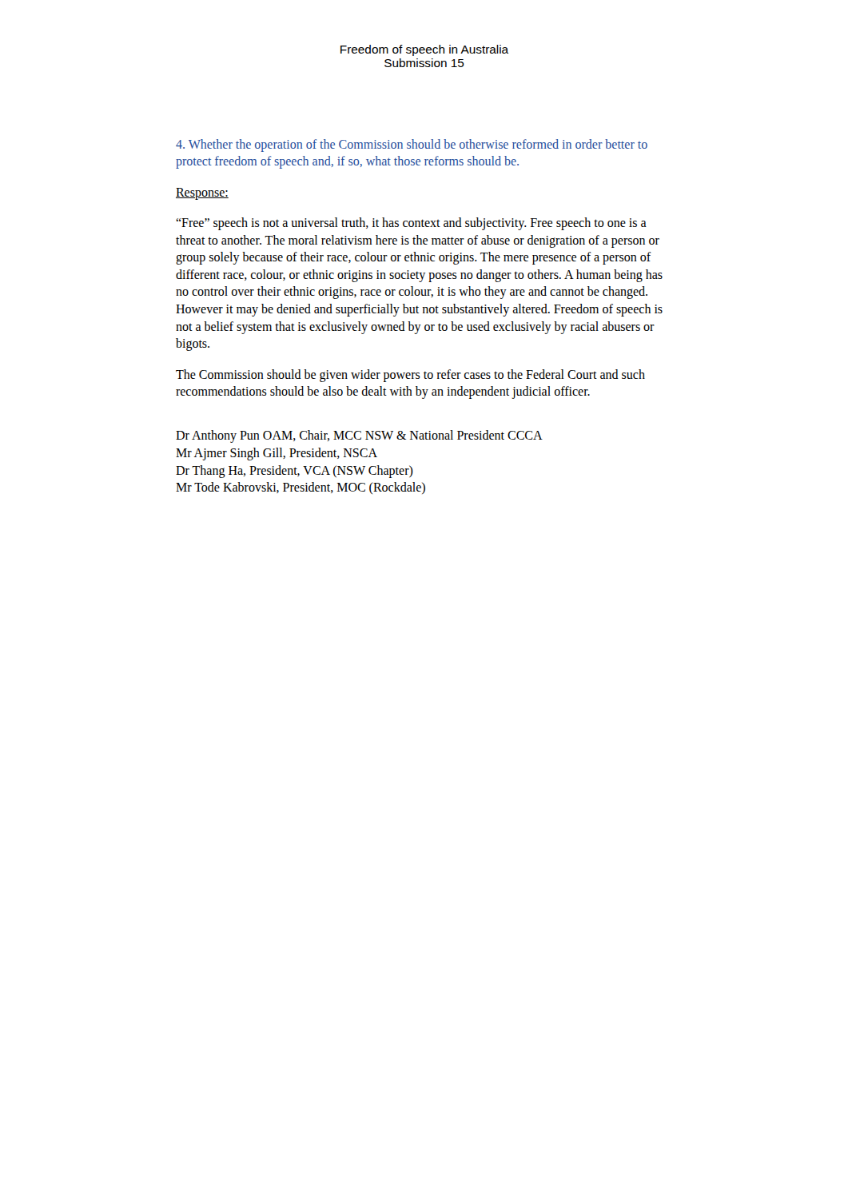Freedom of speech in Australia Submission 15
4. Whether the operation of the Commission should be otherwise reformed in order better to protect freedom of speech and, if so, what those reforms should be.
Response:
“Free” speech is not a universal truth, it has context and subjectivity. Free speech to one is a threat to another. The moral relativism here is the matter of abuse or denigration of a person or group solely because of their race, colour or ethnic origins. The mere presence of a person of different race, colour, or ethnic origins in society poses no danger to others. A human being has no control over their ethnic origins, race or colour, it is who they are and cannot be changed. However it may be denied and superficially but not substantively altered. Freedom of speech is not a belief system that is exclusively owned by or to be used exclusively by racial abusers or bigots.
The Commission should be given wider powers to refer cases to the Federal Court and such recommendations should be also be dealt with by an independent judicial officer.
Dr Anthony Pun OAM, Chair, MCC NSW & National President CCCA
Mr Ajmer Singh Gill, President, NSCA
Dr Thang Ha, President, VCA (NSW Chapter)
Mr Tode Kabrovski, President, MOC (Rockdale)